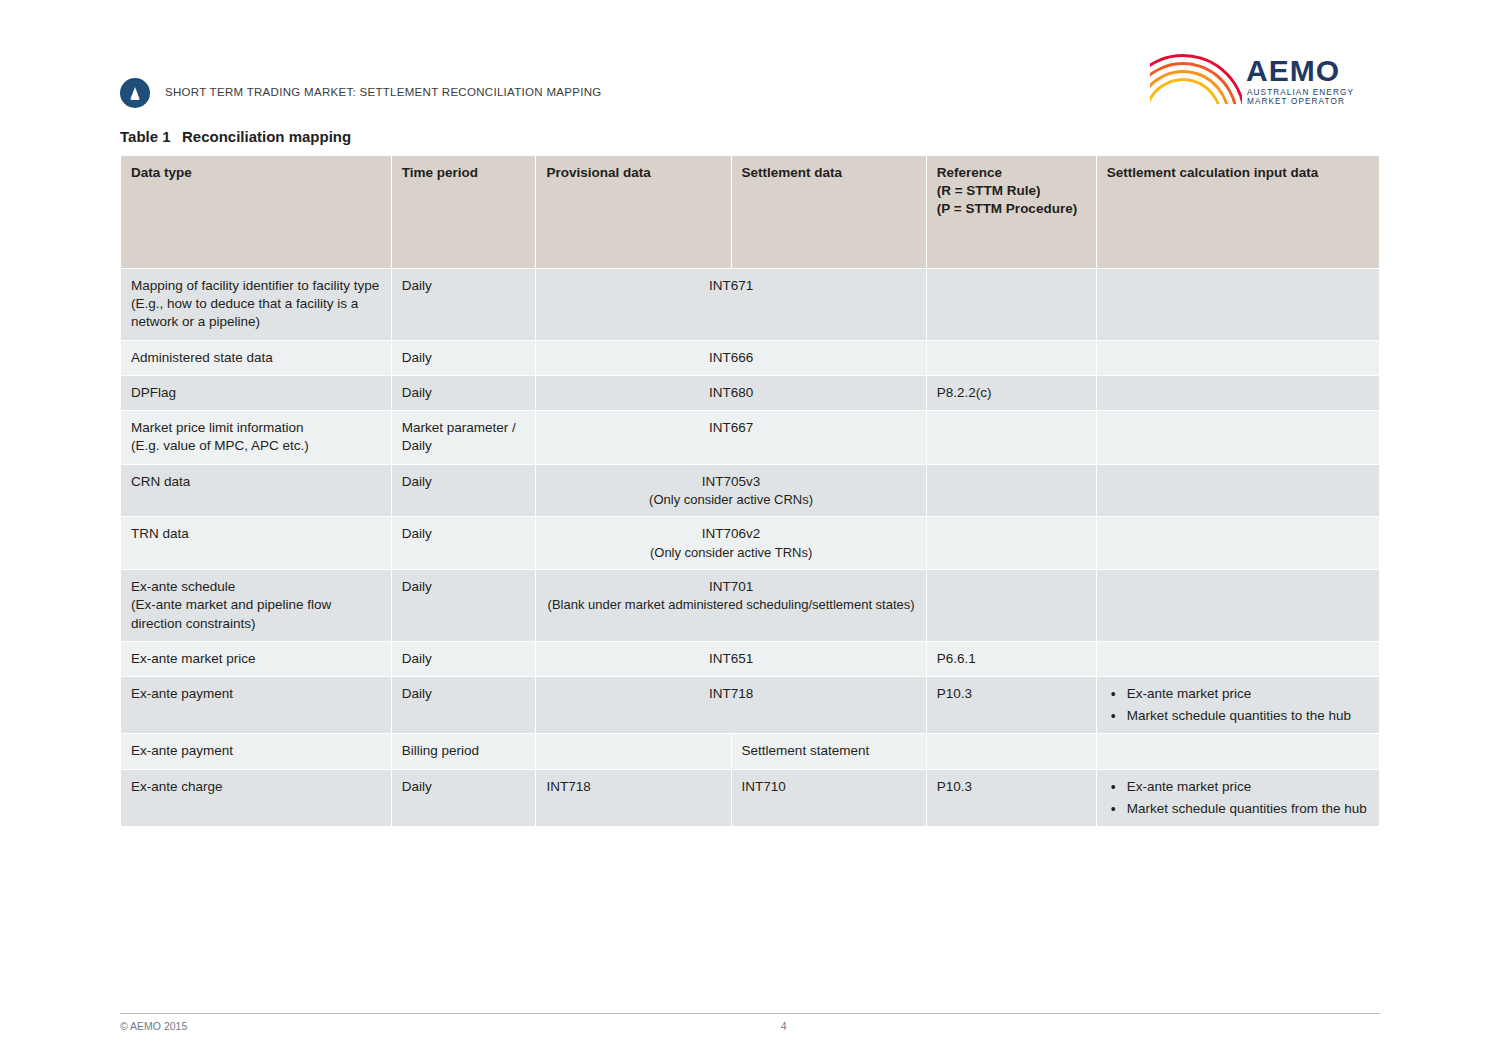Short Term Trading Market: Settlement Reconciliation Mapping
AEMO
Australian Energy Market Operator
Table 1 Reconciliation mapping
| Data type | Time period | Provisional data | Settlement data | Reference (R = STTM Rule) (P = STTM Procedure) | Settlement calculation input data |
| --- | --- | --- | --- | --- | --- |
| Mapping of facility identifier to facility type (E.g., how to deduce that a facility is a network or a pipeline) | Daily | INT671 | | |
| Administered state data | Daily | INT666 | | |
| DPFlag | Daily | INT680 | P8.2.2(c) | |
| Market price limit information (E.g. value of MPC, APC etc.) | Market parameter / Daily | INT667 | | |
| CRN data | Daily | INT705v3 (Only consider active CRNs) | | |
| TRN data | Daily | INT706v2 (Only consider active TRNs) | | |
| Ex-ante schedule (Ex-ante market and pipeline flow direction constraints) | Daily | INT701 (Blank under market administered scheduling/settlement states) | | |
| Ex-ante market price | Daily | INT651 | P6.6.1 | |
| Ex-ante payment | Daily | INT718 | P10.3 | Ex-ante market price Market schedule quantities to the hub |
| Ex-ante payment | Billing period | | Settlement statement | | |
| Ex-ante charge | Daily | INT718 | INT710 | P10.3 | Ex-ante market price Market schedule quantities from the hub |
© AEMO 2015
4